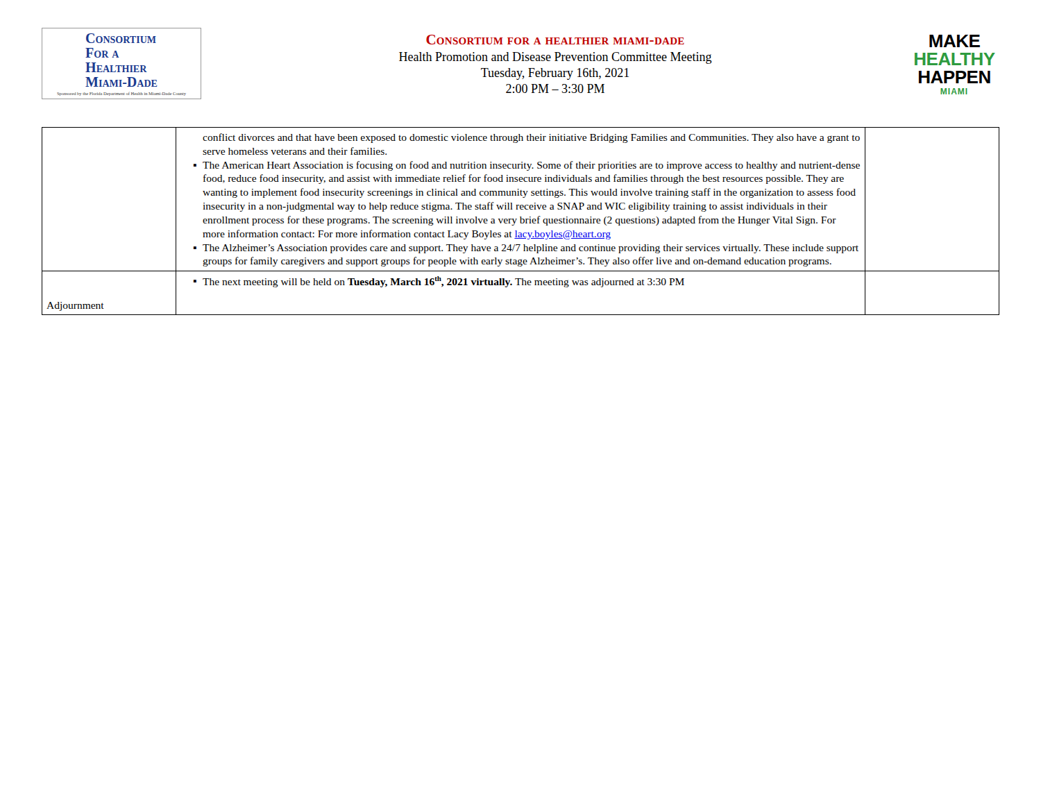Consortium
For a
Healthier
Miami-Dade
Sponsored by the Florida Department of Health in Miami-Dade County
Consortium for a healthier miami-dade
Health Promotion and Disease Prevention Committee Meeting
Tuesday, February 16th, 2021
2:00 PM – 3:30 PM
MAKE
HEALTHY
HAPPEN
MIAMI
| | conflict divorces and that have been exposed to domestic violence through their initiative Bridging Families and Communities. They also have a grant to serve homeless veterans and their families. The American Heart Association is focusing on food and nutrition insecurity. Some of their priorities are to improve access to healthy and nutrient-dense food, reduce food insecurity, and assist with immediate relief for food insecure individuals and families through the best resources possible. They are wanting to implement food insecurity screenings in clinical and community settings. This would involve training staff in the organization to assess food insecurity in a non-judgmental way to help reduce stigma. The staff will receive a SNAP and WIC eligibility training to assist individuals in their enrollment process for these programs. The screening will involve a very brief questionnaire (2 questions) adapted from the Hunger Vital Sign. For more information contact: For more information contact Lacy Boyles at lacy.boyles@heart.org The Alzheimer’s Association provides care and support. They have a 24/7 helpline and continue providing their services virtually. These include support groups for family caregivers and support groups for people with early stage Alzheimer’s. They also offer live and on-demand education programs. | |
| Adjournment | The next meeting will be held on Tuesday, March 16 th , 2021 virtually. The meeting was adjourned at 3:30 PM | |